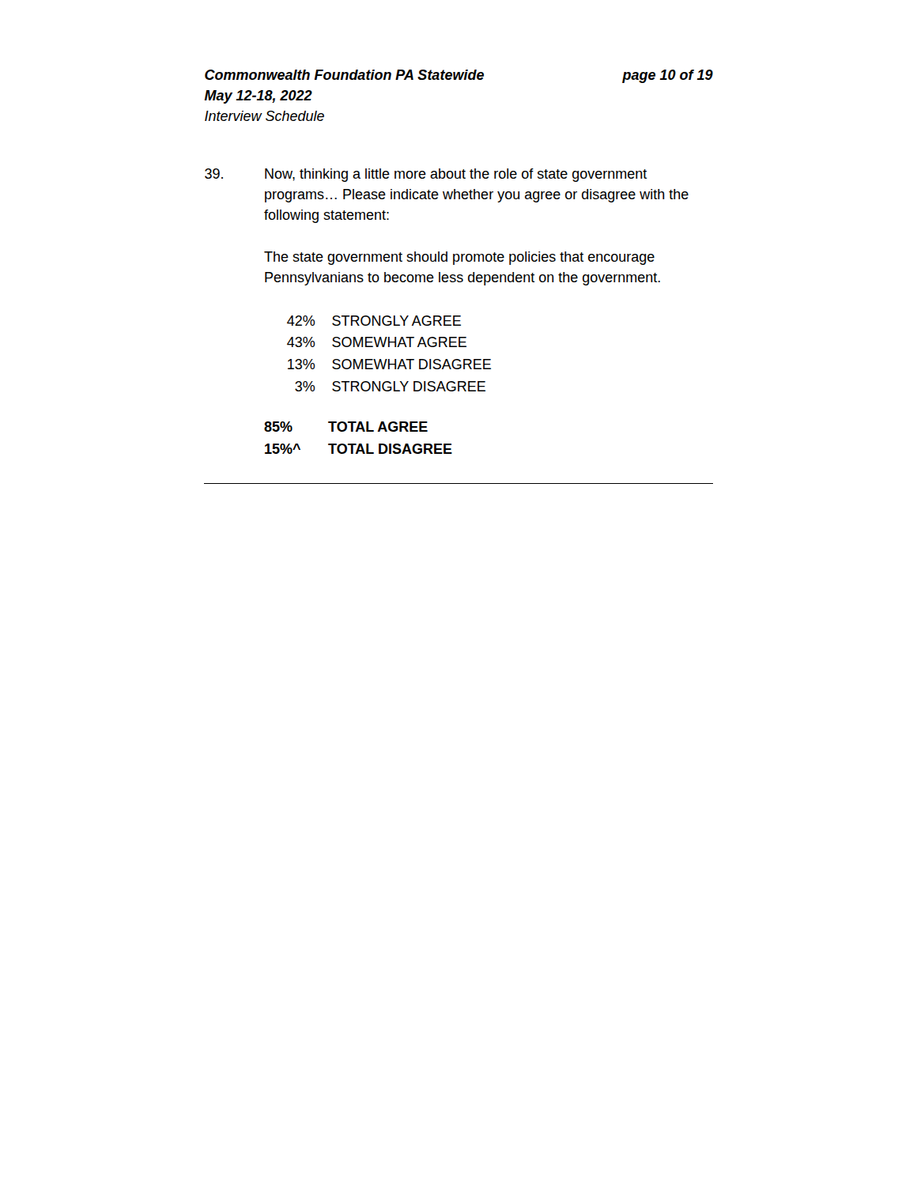Commonwealth Foundation PA Statewide
May 12-18, 2022
Interview Schedule
page 10 of 19
39.
Now, thinking a little more about the role of state government programs… Please indicate whether you agree or disagree with the following statement:
The state government should promote policies that encourage Pennsylvanians to become less dependent on the government.
| 42% | STRONGLY AGREE |
| 43% | SOMEWHAT AGREE |
| 13% | SOMEWHAT DISAGREE |
| 3% | STRONGLY DISAGREE |
| 85% | TOTAL AGREE |
| 15%^ | TOTAL DISAGREE |